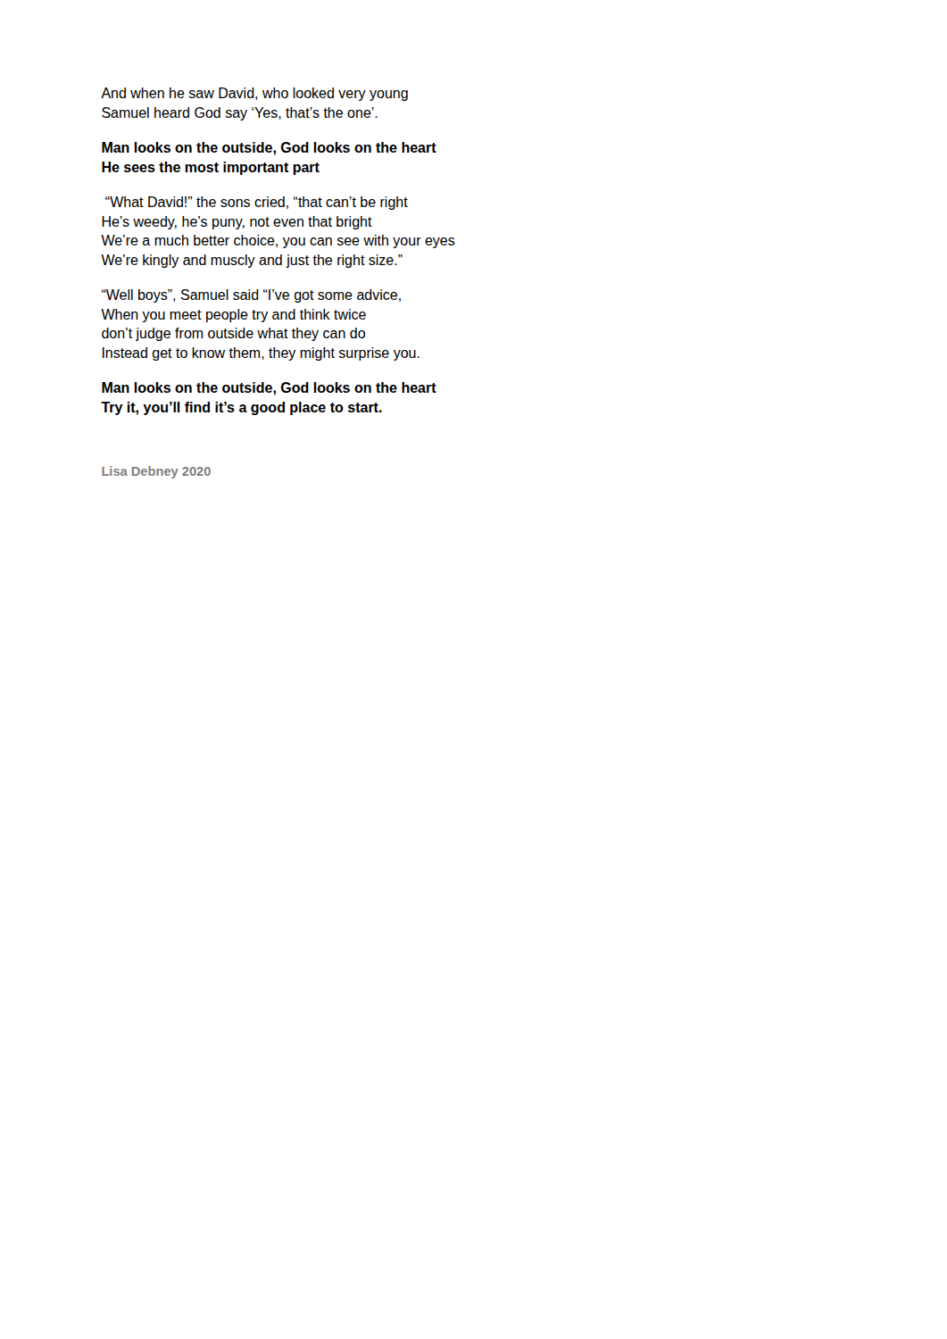And when he saw David, who looked very young
Samuel heard God say ‘Yes, that’s the one’.
Man looks on the outside, God looks on the heart
He sees the most important part
“What David!” the sons cried, “that can’t be right
He’s weedy, he’s puny, not even that bright
We’re a much better choice, you can see with your eyes
We’re kingly and muscly and just the right size.”
“Well boys”, Samuel said “I’ve got some advice,
When you meet people try and think twice
don’t judge from outside what they can do
Instead get to know them, they might surprise you.
Man looks on the outside, God looks on the heart
Try it, you’ll find it’s a good place to start.
Lisa Debney 2020